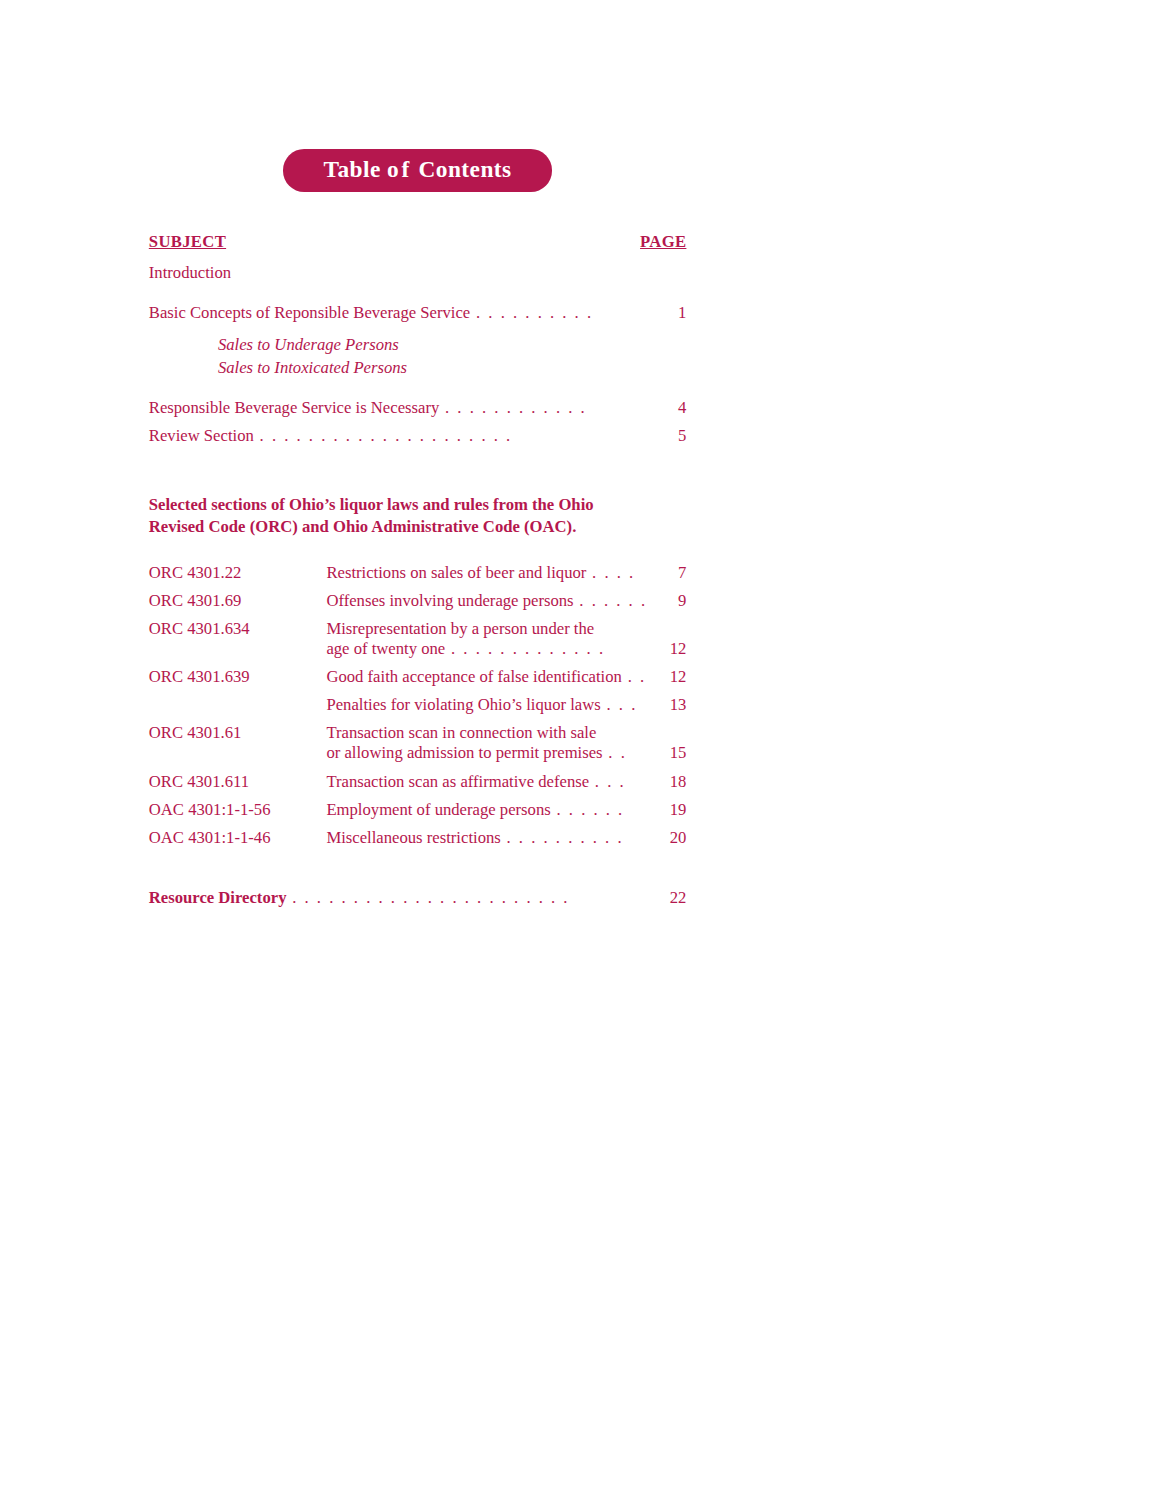Table of Contents
SUBJECT PAGE
Introduction
Basic Concepts of Reponsible Beverage Service .......... 1
Sales to Underage Persons
Sales to Intoxicated Persons
Responsible Beverage Service is Necessary ............ 4
Review Section ..................... 5
Selected sections of Ohio’s liquor laws and rules from the Ohio
Revised Code (ORC) and Ohio Administrative Code (OAC).
ORC 4301.22
Restrictions on sales of beer and liquor .... 7
ORC 4301.69
Offenses involving underage persons ...... 9
ORC 4301.634
Misrepresentation by a person under the
age of twenty one ............. 12
ORC 4301.639
Good faith acceptance of false identification .. 12
Penalties for violating Ohio’s liquor laws ... 13
ORC 4301.61
Transaction scan in connection with sale
or allowing admission to permit premises .. 15
ORC 4301.611
Transaction scan as affirmative defense ... 18
OAC 4301:1-1-56
Employment of underage persons ...... 19
OAC 4301:1-1-46
Miscellaneous restrictions .......... 20
Resource Directory ....................... 22